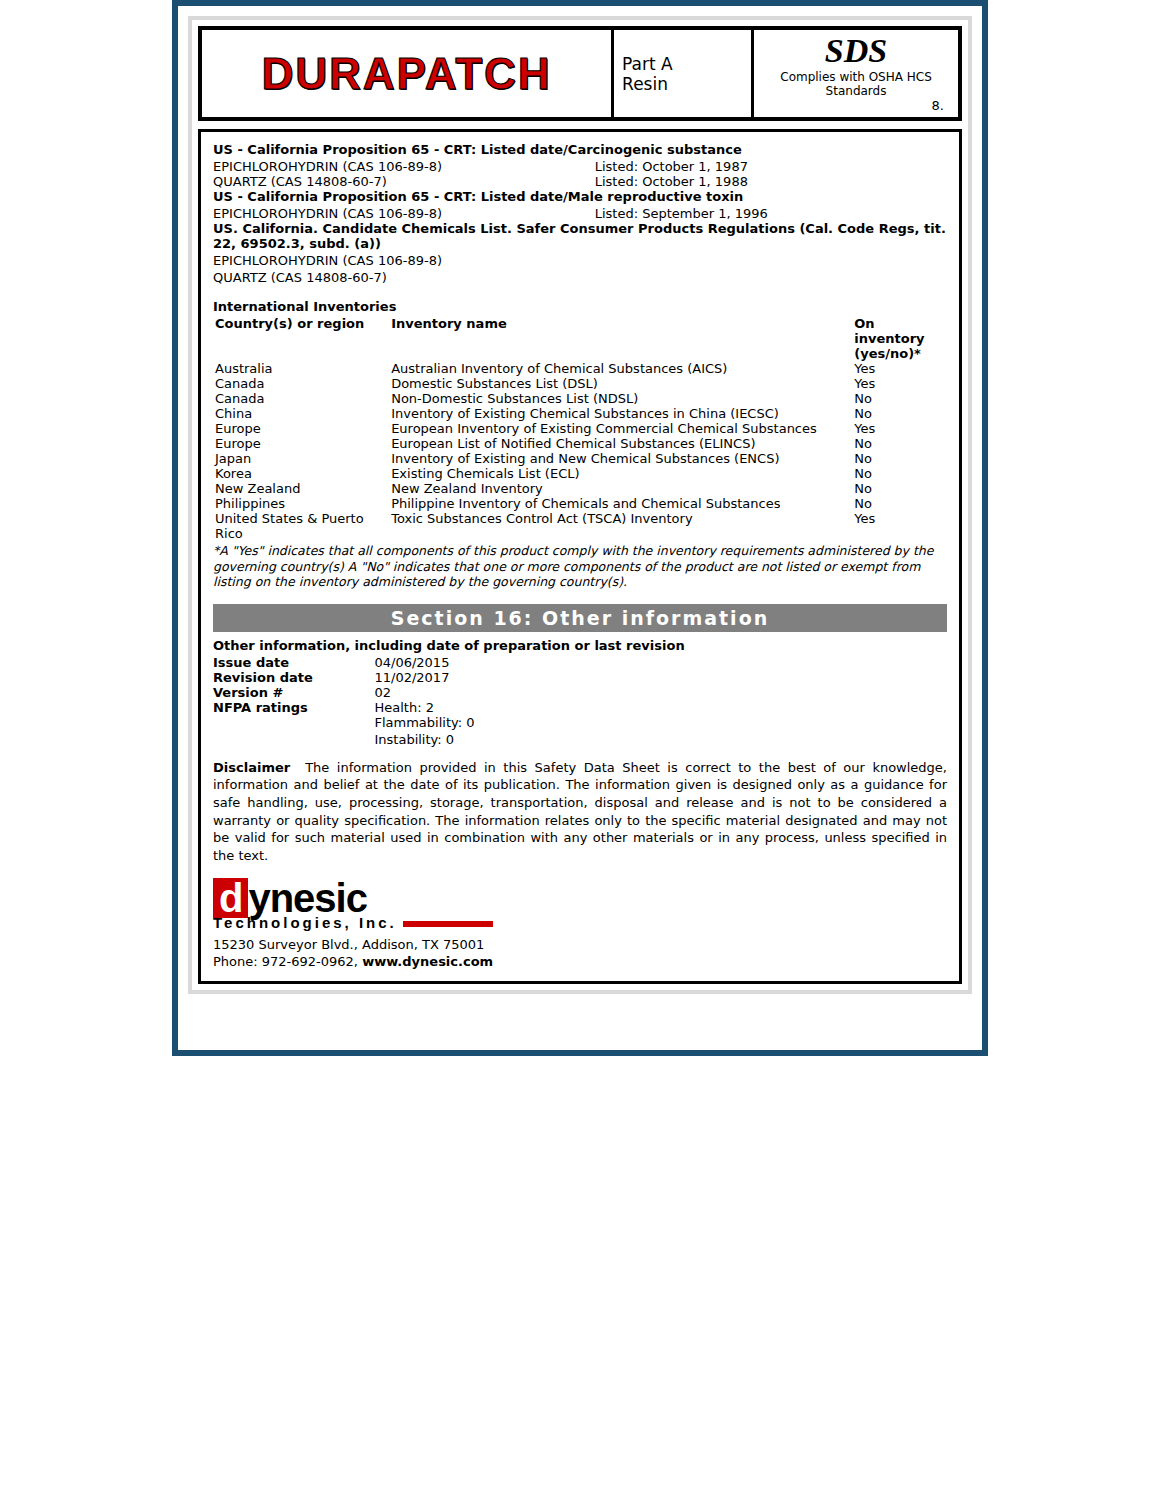DURAPATCH
Part A Resin
SDS
Complies with OSHA HCS Standards
8.
US - California Proposition 65 - CRT: Listed date/Carcinogenic substance
EPICHLOROHYDRIN (CAS 106-89-8)
Listed: October 1, 1987
QUARTZ (CAS 14808-60-7)
Listed: October 1, 1988
US - California Proposition 65 - CRT: Listed date/Male reproductive toxin
EPICHLOROHYDRIN (CAS 106-89-8)
Listed: September 1, 1996
US. California. Candidate Chemicals List. Safer Consumer Products Regulations (Cal. Code Regs, tit. 22, 69502.3, subd. (a))
EPICHLOROHYDRIN (CAS 106-89-8)
QUARTZ (CAS 14808-60-7)
International Inventories
| Country(s) or region | Inventory name | On inventory (yes/no)* |
| --- | --- | --- |
| Australia | Australian Inventory of Chemical Substances (AICS) | Yes |
| Canada | Domestic Substances List (DSL) | Yes |
| Canada | Non-Domestic Substances List (NDSL) | No |
| China | Inventory of Existing Chemical Substances in China (IECSC) | No |
| Europe | European Inventory of Existing Commercial Chemical Substances | Yes |
| Europe | European List of Notified Chemical Substances (ELINCS) | No |
| Japan | Inventory of Existing and New Chemical Substances (ENCS) | No |
| Korea | Existing Chemicals List (ECL) | No |
| New Zealand | New Zealand Inventory | No |
| Philippines | Philippine Inventory of Chemicals and Chemical Substances | No |
| United States & Puerto Rico | Toxic Substances Control Act (TSCA) Inventory | Yes |
*A "Yes" indicates that all components of this product comply with the inventory requirements administered by the governing country(s) A "No" indicates that one or more components of the product are not listed or exempt from listing on the inventory administered by the governing country(s).
Section 16: Other information
Other information, including date of preparation or last revision
Issue date
04/06/2015
Revision date
11/02/2017
Version #
02
NFPA ratings
Health: 2
Flammability: 0
Instability: 0
Disclaimer The information provided in this Safety Data Sheet is correct to the best of our knowledge, information and belief at the date of its publication. The information given is designed only as a guidance for safe handling, use, processing, storage, transportation, disposal and release and is not to be considered a warranty or quality specification. The information relates only to the specific material designated and may not be valid for such material used in combination with any other materials or in any process, unless specified in the text.
dynesic
Technologies, Inc.
15230 Surveyor Blvd., Addison, TX 75001
Phone: 972-692-0962, www.dynesic.com